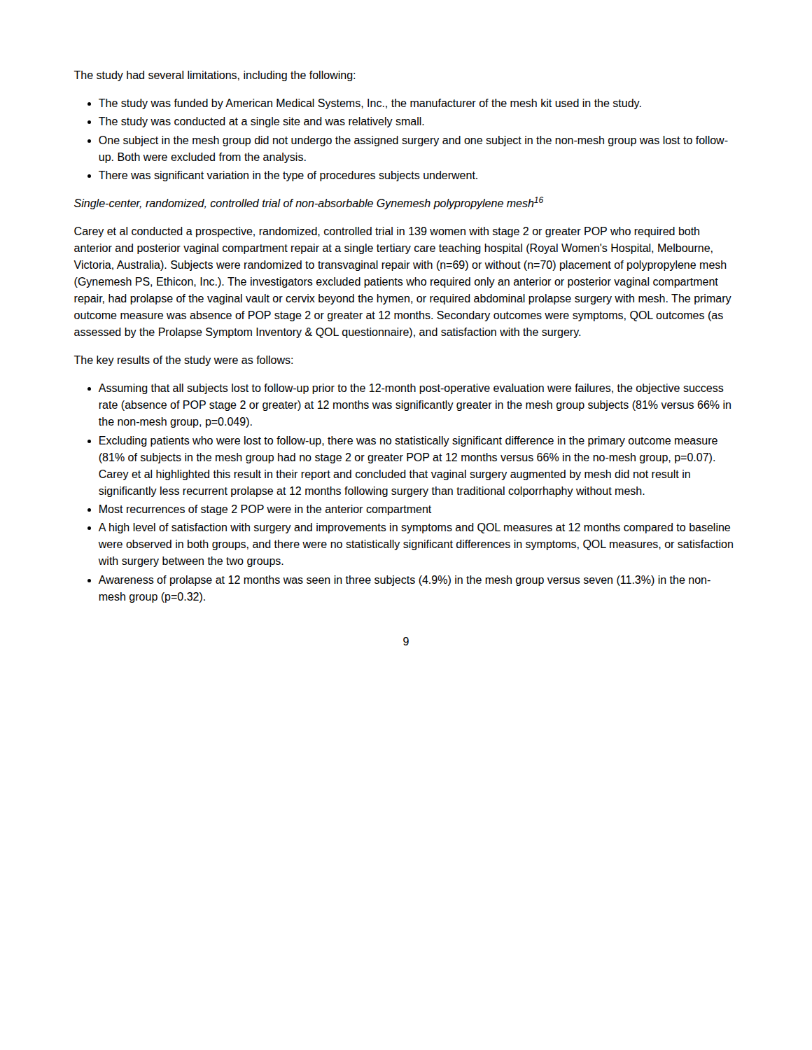The study had several limitations, including the following:
The study was funded by American Medical Systems, Inc., the manufacturer of the mesh kit used in the study.
The study was conducted at a single site and was relatively small.
One subject in the mesh group did not undergo the assigned surgery and one subject in the non-mesh group was lost to follow-up. Both were excluded from the analysis.
There was significant variation in the type of procedures subjects underwent.
Single-center, randomized, controlled trial of non-absorbable Gynemesh polypropylene mesh16
Carey et al conducted a prospective, randomized, controlled trial in 139 women with stage 2 or greater POP who required both anterior and posterior vaginal compartment repair at a single tertiary care teaching hospital (Royal Women's Hospital, Melbourne, Victoria, Australia). Subjects were randomized to transvaginal repair with (n=69) or without (n=70) placement of polypropylene mesh (Gynemesh PS, Ethicon, Inc.). The investigators excluded patients who required only an anterior or posterior vaginal compartment repair, had prolapse of the vaginal vault or cervix beyond the hymen, or required abdominal prolapse surgery with mesh. The primary outcome measure was absence of POP stage 2 or greater at 12 months. Secondary outcomes were symptoms, QOL outcomes (as assessed by the Prolapse Symptom Inventory & QOL questionnaire), and satisfaction with the surgery.
The key results of the study were as follows:
Assuming that all subjects lost to follow-up prior to the 12-month post-operative evaluation were failures, the objective success rate (absence of POP stage 2 or greater) at 12 months was significantly greater in the mesh group subjects (81% versus 66% in the non-mesh group, p=0.049).
Excluding patients who were lost to follow-up, there was no statistically significant difference in the primary outcome measure (81% of subjects in the mesh group had no stage 2 or greater POP at 12 months versus 66% in the no-mesh group, p=0.07). Carey et al highlighted this result in their report and concluded that vaginal surgery augmented by mesh did not result in significantly less recurrent prolapse at 12 months following surgery than traditional colporrhaphy without mesh.
Most recurrences of stage 2 POP were in the anterior compartment
A high level of satisfaction with surgery and improvements in symptoms and QOL measures at 12 months compared to baseline were observed in both groups, and there were no statistically significant differences in symptoms, QOL measures, or satisfaction with surgery between the two groups.
Awareness of prolapse at 12 months was seen in three subjects (4.9%) in the mesh group versus seven (11.3%) in the non-mesh group (p=0.32).
9